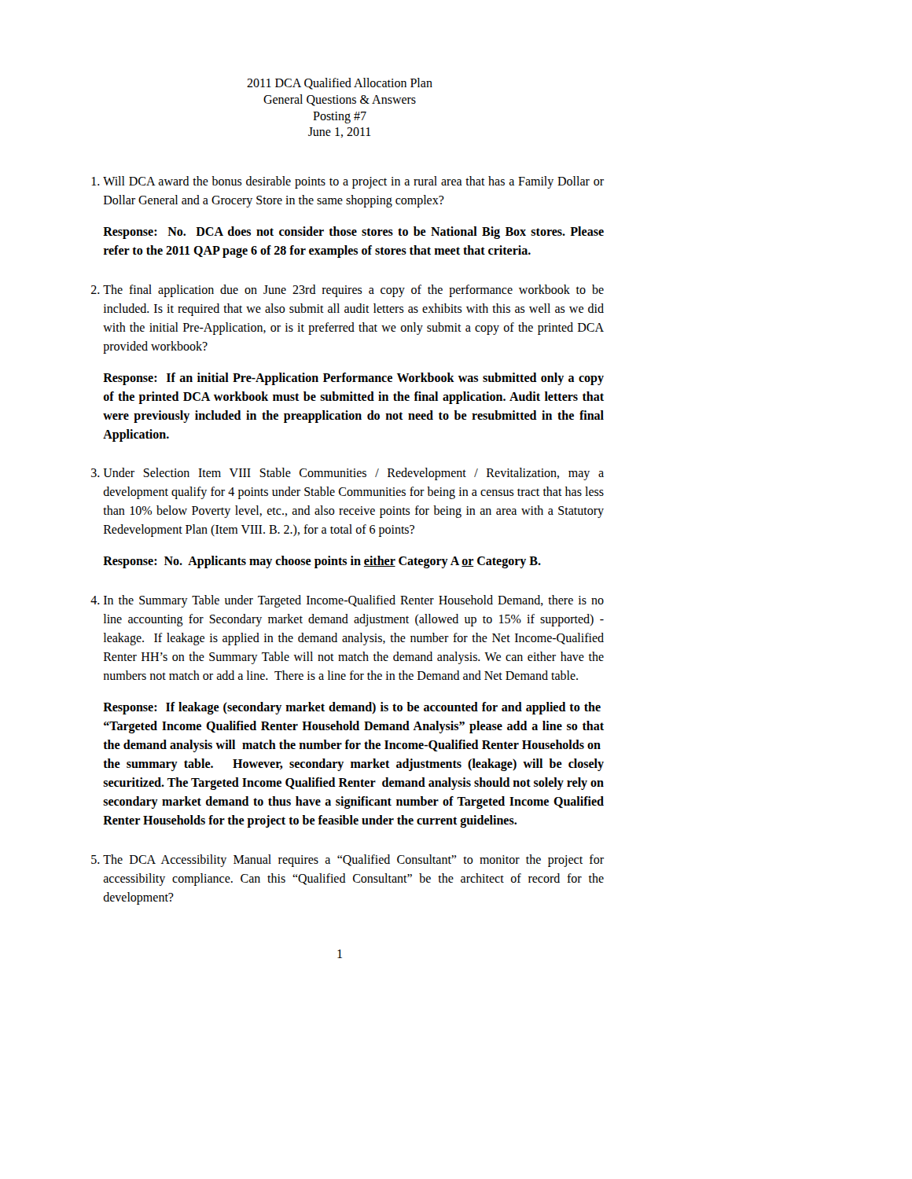2011 DCA Qualified Allocation Plan
General Questions & Answers
Posting #7
June 1, 2011
Will DCA award the bonus desirable points to a project in a rural area that has a Family Dollar or Dollar General and a Grocery Store in the same shopping complex?
Response: No. DCA does not consider those stores to be National Big Box stores. Please refer to the 2011 QAP page 6 of 28 for examples of stores that meet that criteria.
The final application due on June 23rd requires a copy of the performance workbook to be included. Is it required that we also submit all audit letters as exhibits with this as well as we did with the initial Pre-Application, or is it preferred that we only submit a copy of the printed DCA provided workbook?
Response: If an initial Pre-Application Performance Workbook was submitted only a copy of the printed DCA workbook must be submitted in the final application. Audit letters that were previously included in the preapplication do not need to be resubmitted in the final Application.
Under Selection Item VIII Stable Communities / Redevelopment / Revitalization, may a development qualify for 4 points under Stable Communities for being in a census tract that has less than 10% below Poverty level, etc., and also receive points for being in an area with a Statutory Redevelopment Plan (Item VIII. B. 2.), for a total of 6 points?
Response: No. Applicants may choose points in either Category A or Category B.
In the Summary Table under Targeted Income-Qualified Renter Household Demand, there is no line accounting for Secondary market demand adjustment (allowed up to 15% if supported) - leakage. If leakage is applied in the demand analysis, the number for the Net Income-Qualified Renter HH’s on the Summary Table will not match the demand analysis. We can either have the numbers not match or add a line. There is a line for the in the Demand and Net Demand table.
Response: If leakage (secondary market demand) is to be accounted for and applied to the “Targeted Income Qualified Renter Household Demand Analysis” please add a line so that the demand analysis will match the number for the Income-Qualified Renter Households on the summary table. However, secondary market adjustments (leakage) will be closely securitized. The Targeted Income Qualified Renter demand analysis should not solely rely on secondary market demand to thus have a significant number of Targeted Income Qualified Renter Households for the project to be feasible under the current guidelines.
The DCA Accessibility Manual requires a “Qualified Consultant” to monitor the project for accessibility compliance. Can this “Qualified Consultant” be the architect of record for the development?
1